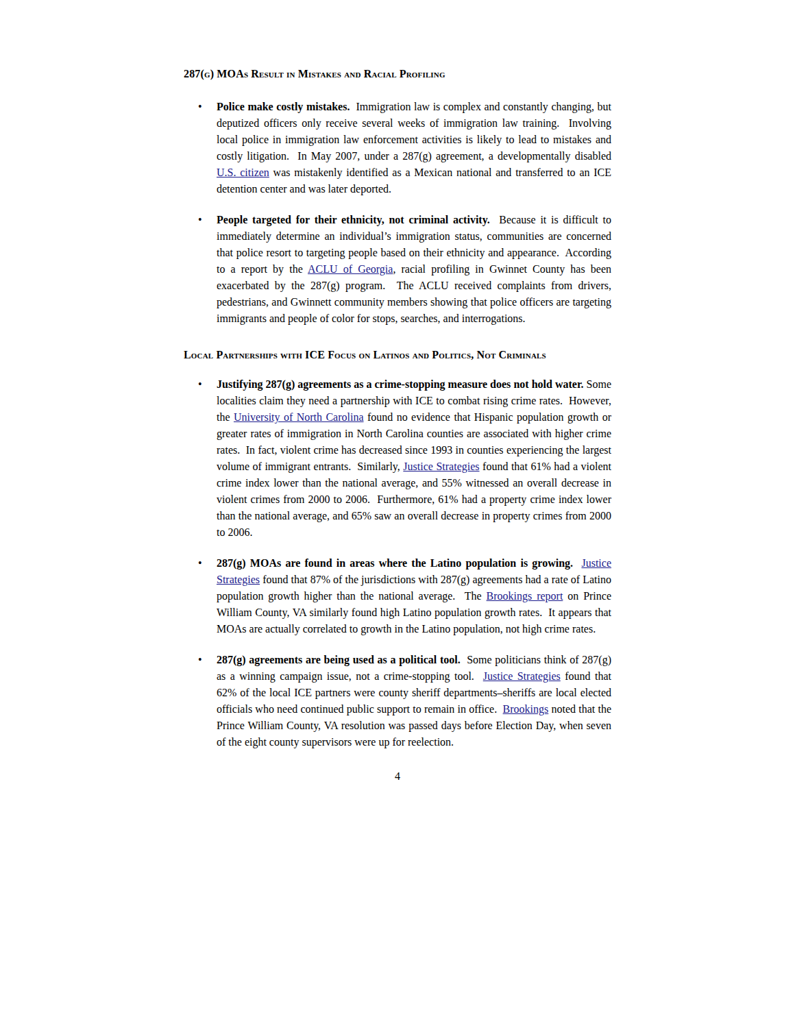287(g) MOAs Result in Mistakes and Racial Profiling
Police make costly mistakes. Immigration law is complex and constantly changing, but deputized officers only receive several weeks of immigration law training. Involving local police in immigration law enforcement activities is likely to lead to mistakes and costly litigation. In May 2007, under a 287(g) agreement, a developmentally disabled U.S. citizen was mistakenly identified as a Mexican national and transferred to an ICE detention center and was later deported.
People targeted for their ethnicity, not criminal activity. Because it is difficult to immediately determine an individual’s immigration status, communities are concerned that police resort to targeting people based on their ethnicity and appearance. According to a report by the ACLU of Georgia, racial profiling in Gwinnet County has been exacerbated by the 287(g) program. The ACLU received complaints from drivers, pedestrians, and Gwinnett community members showing that police officers are targeting immigrants and people of color for stops, searches, and interrogations.
Local Partnerships with ICE Focus on Latinos and Politics, Not Criminals
Justifying 287(g) agreements as a crime-stopping measure does not hold water. Some localities claim they need a partnership with ICE to combat rising crime rates. However, the University of North Carolina found no evidence that Hispanic population growth or greater rates of immigration in North Carolina counties are associated with higher crime rates. In fact, violent crime has decreased since 1993 in counties experiencing the largest volume of immigrant entrants. Similarly, Justice Strategies found that 61% had a violent crime index lower than the national average, and 55% witnessed an overall decrease in violent crimes from 2000 to 2006. Furthermore, 61% had a property crime index lower than the national average, and 65% saw an overall decrease in property crimes from 2000 to 2006.
287(g) MOAs are found in areas where the Latino population is growing. Justice Strategies found that 87% of the jurisdictions with 287(g) agreements had a rate of Latino population growth higher than the national average. The Brookings report on Prince William County, VA similarly found high Latino population growth rates. It appears that MOAs are actually correlated to growth in the Latino population, not high crime rates.
287(g) agreements are being used as a political tool. Some politicians think of 287(g) as a winning campaign issue, not a crime-stopping tool. Justice Strategies found that 62% of the local ICE partners were county sheriff departments–sheriffs are local elected officials who need continued public support to remain in office. Brookings noted that the Prince William County, VA resolution was passed days before Election Day, when seven of the eight county supervisors were up for reelection.
4